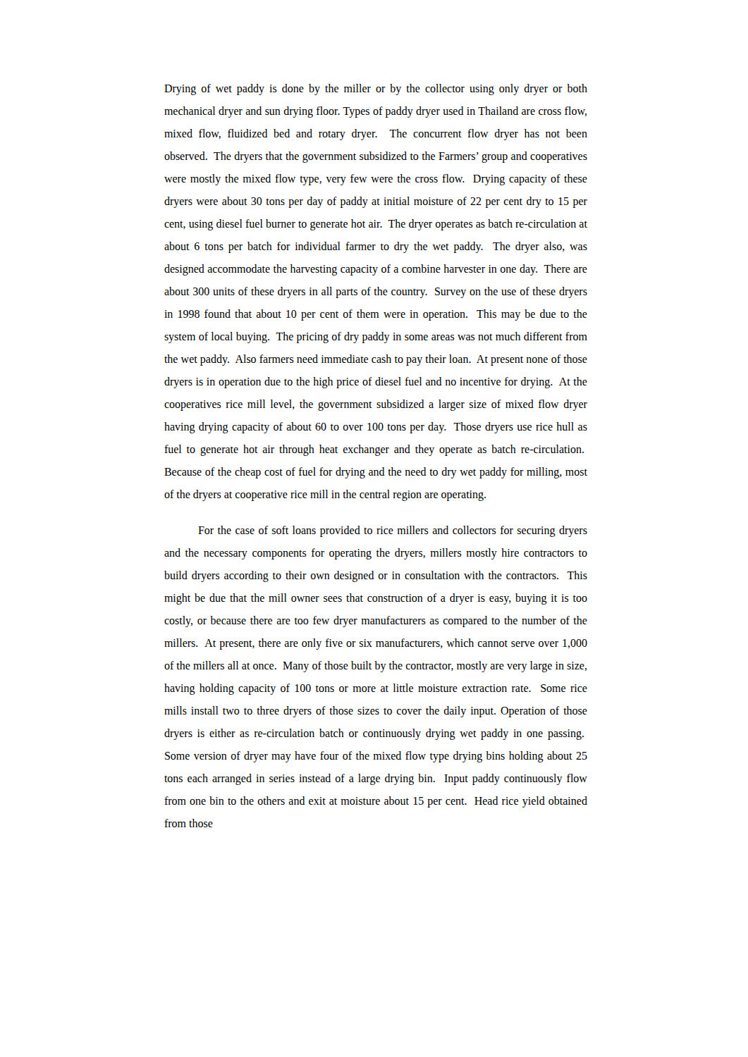Drying of wet paddy is done by the miller or by the collector using only dryer or both mechanical dryer and sun drying floor. Types of paddy dryer used in Thailand are cross flow, mixed flow, fluidized bed and rotary dryer. The concurrent flow dryer has not been observed. The dryers that the government subsidized to the Farmers’ group and cooperatives were mostly the mixed flow type, very few were the cross flow. Drying capacity of these dryers were about 30 tons per day of paddy at initial moisture of 22 per cent dry to 15 per cent, using diesel fuel burner to generate hot air. The dryer operates as batch re-circulation at about 6 tons per batch for individual farmer to dry the wet paddy. The dryer also, was designed accommodate the harvesting capacity of a combine harvester in one day. There are about 300 units of these dryers in all parts of the country. Survey on the use of these dryers in 1998 found that about 10 per cent of them were in operation. This may be due to the system of local buying. The pricing of dry paddy in some areas was not much different from the wet paddy. Also farmers need immediate cash to pay their loan. At present none of those dryers is in operation due to the high price of diesel fuel and no incentive for drying. At the cooperatives rice mill level, the government subsidized a larger size of mixed flow dryer having drying capacity of about 60 to over 100 tons per day. Those dryers use rice hull as fuel to generate hot air through heat exchanger and they operate as batch re-circulation. Because of the cheap cost of fuel for drying and the need to dry wet paddy for milling, most of the dryers at cooperative rice mill in the central region are operating.
For the case of soft loans provided to rice millers and collectors for securing dryers and the necessary components for operating the dryers, millers mostly hire contractors to build dryers according to their own designed or in consultation with the contractors. This might be due that the mill owner sees that construction of a dryer is easy, buying it is too costly, or because there are too few dryer manufacturers as compared to the number of the millers. At present, there are only five or six manufacturers, which cannot serve over 1,000 of the millers all at once. Many of those built by the contractor, mostly are very large in size, having holding capacity of 100 tons or more at little moisture extraction rate. Some rice mills install two to three dryers of those sizes to cover the daily input. Operation of those dryers is either as re-circulation batch or continuously drying wet paddy in one passing. Some version of dryer may have four of the mixed flow type drying bins holding about 25 tons each arranged in series instead of a large drying bin. Input paddy continuously flow from one bin to the others and exit at moisture about 15 per cent. Head rice yield obtained from those